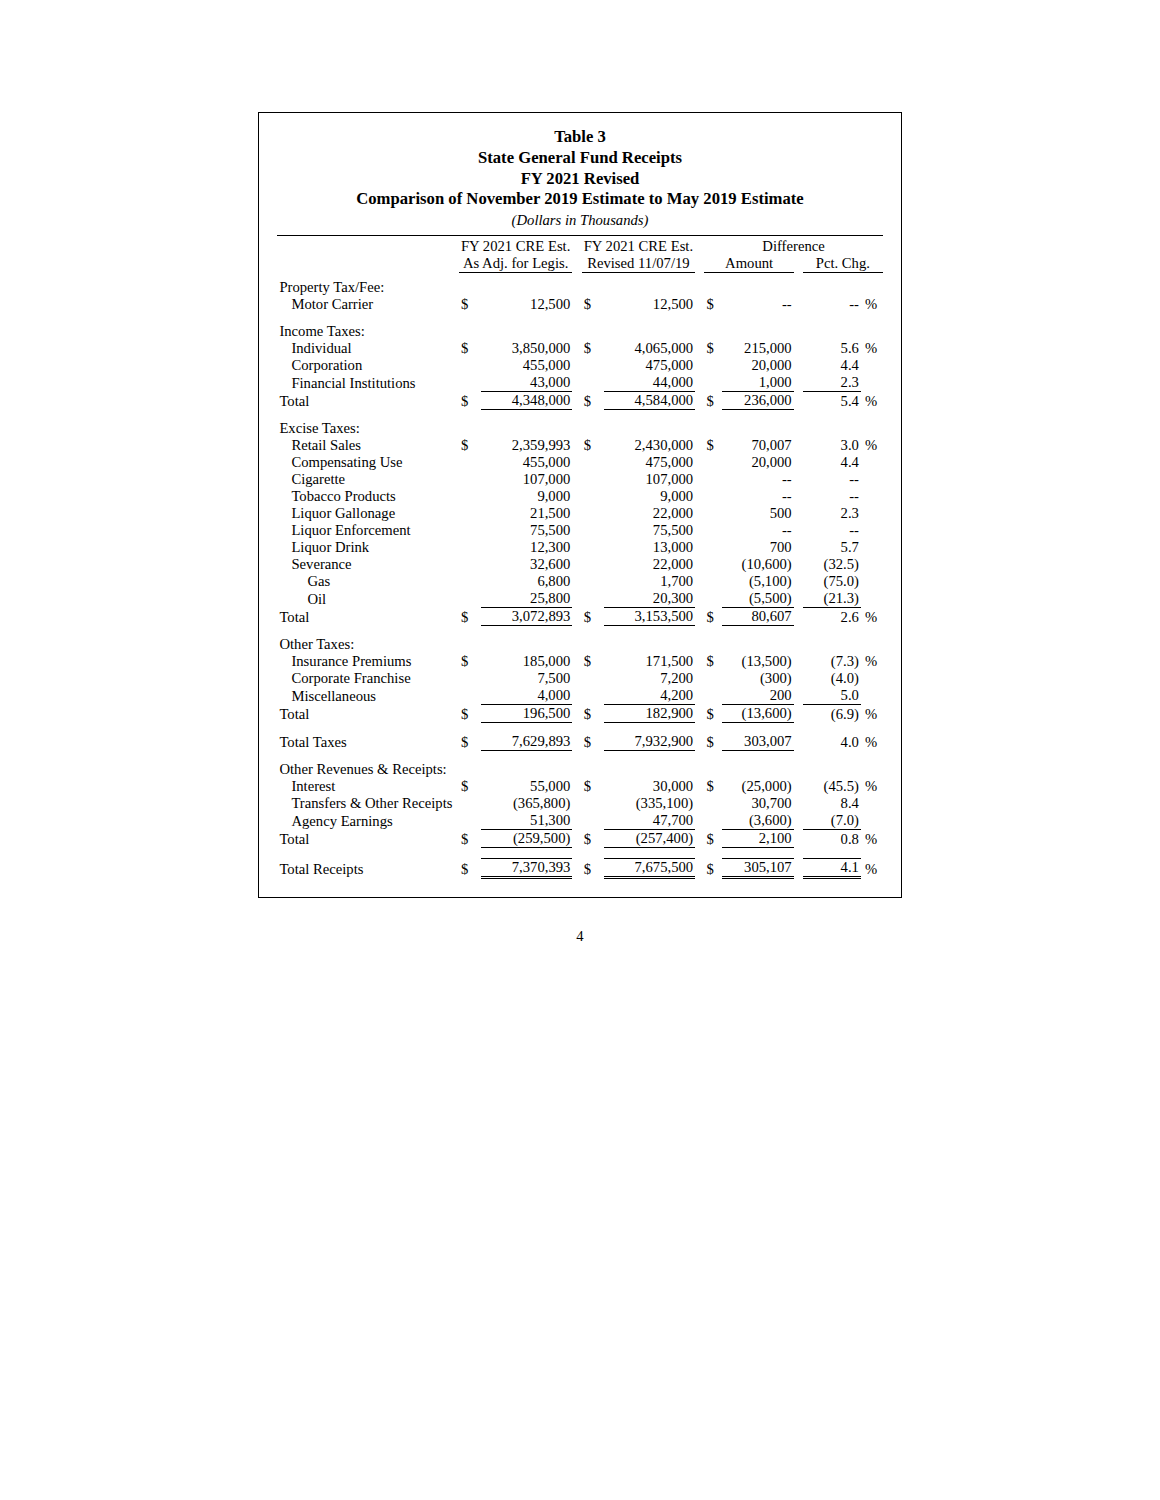Table 3
State General Fund Receipts
FY 2021 Revised
Comparison of November 2019 Estimate to May 2019 Estimate
(Dollars in Thousands)
| | FY 2021 CRE Est. | | FY 2021 CRE Est. | | Difference |
| | As Adj. for Legis. | | Revised 11/07/19 | | Amount | | Pct. Chg. |
| Property Tax/Fee: | |
| Motor Carrier | $ | 12,500 | | $ | 12,500 | | $ | -- | | -- | % |
| Income Taxes: | |
| Individual | $ | 3,850,000 | | $ | 4,065,000 | | $ | 215,000 | | 5.6 | % |
| Corporation | | 455,000 | | | 475,000 | | | 20,000 | | 4.4 | |
| Financial Institutions | | 43,000 | | | 44,000 | | | 1,000 | | 2.3 | |
| Total | $ | 4,348,000 | | $ | 4,584,000 | | $ | 236,000 | | 5.4 | % |
| Excise Taxes: | |
| Retail Sales | $ | 2,359,993 | | $ | 2,430,000 | | $ | 70,007 | | 3.0 | % |
| Compensating Use | | 455,000 | | | 475,000 | | | 20,000 | | 4.4 | |
| Cigarette | | 107,000 | | | 107,000 | | | -- | | -- | |
| Tobacco Products | | 9,000 | | | 9,000 | | | -- | | -- | |
| Liquor Gallonage | | 21,500 | | | 22,000 | | | 500 | | 2.3 | |
| Liquor Enforcement | | 75,500 | | | 75,500 | | | -- | | -- | |
| Liquor Drink | | 12,300 | | | 13,000 | | | 700 | | 5.7 | |
| Severance | | 32,600 | | | 22,000 | | | (10,600) | | (32.5) | |
| Gas | | 6,800 | | | 1,700 | | | (5,100) | | (75.0) | |
| Oil | | 25,800 | | | 20,300 | | | (5,500) | | (21.3) | |
| Total | $ | 3,072,893 | | $ | 3,153,500 | | $ | 80,607 | | 2.6 | % |
| Other Taxes: | |
| Insurance Premiums | $ | 185,000 | | $ | 171,500 | | $ | (13,500) | | (7.3) | % |
| Corporate Franchise | | 7,500 | | | 7,200 | | | (300) | | (4.0) | |
| Miscellaneous | | 4,000 | | | 4,200 | | | 200 | | 5.0 | |
| Total | $ | 196,500 | | $ | 182,900 | | $ | (13,600) | | (6.9) | % |
| Total Taxes | $ | 7,629,893 | | $ | 7,932,900 | | $ | 303,007 | | 4.0 | % |
| Other Revenues & Receipts: | |
| Interest | $ | 55,000 | | $ | 30,000 | | $ | (25,000) | | (45.5) | % |
| Transfers & Other Receipts | | (365,800) | | | (335,100) | | | 30,700 | | 8.4 | |
| Agency Earnings | | 51,300 | | | 47,700 | | | (3,600) | | (7.0) | |
| Total | $ | (259,500) | | $ | (257,400) | | $ | 2,100 | | 0.8 | % |
| Total Receipts | $ | 7,370,393 | | $ | 7,675,500 | | $ | 305,107 | | 4.1 | % |
4